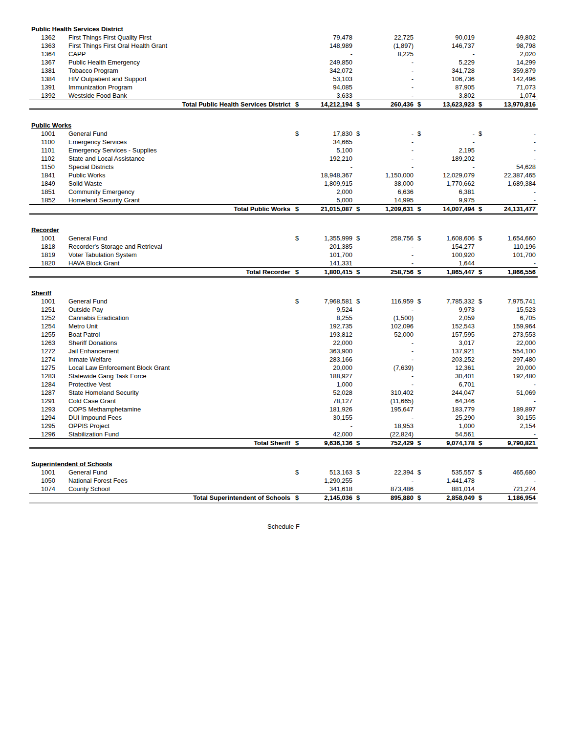| Public Health Services District |
| 1362 | First Things First Quality First | | 79,478 | | 22,725 | | 90,019 | | 49,802 |
| 1363 | First Things First Oral Health Grant | | 148,989 | | (1,897) | | 146,737 | | 98,798 |
| 1364 | CAPP | | - | | 8,225 | | - | | 2,020 |
| 1367 | Public Health Emergency | | 249,850 | | - | | 5,229 | | 14,299 |
| 1381 | Tobacco Program | | 342,072 | | - | | 341,728 | | 359,879 |
| 1384 | HIV Outpatient and Support | | 53,103 | | - | | 106,736 | | 142,496 |
| 1391 | Immunization Program | | 94,085 | | - | | 87,905 | | 71,073 |
| 1392 | Westside Food Bank | | 3,633 | | - | | 3,802 | | 1,074 |
| Total Public Health Services District | $ | 14,212,194 | $ | 260,436 | $ | 13,623,923 | $ | 13,970,816 |
| Public Works |
| 1001 | General Fund | $ | 17,830 | $ | - | $ | - | $ | - |
| 1100 | Emergency Services | | 34,665 | | - | | - | | - |
| 1101 | Emergency Services - Supplies | | 5,100 | | - | | 2,195 | | - |
| 1102 | State and Local Assistance | | 192,210 | | - | | 189,202 | | - |
| 1150 | Special Districts | | - | | - | | - | | 54,628 |
| 1841 | Public Works | | 18,948,367 | | 1,150,000 | | 12,029,079 | | 22,387,465 |
| 1849 | Solid Waste | | 1,809,915 | | 38,000 | | 1,770,662 | | 1,689,384 |
| 1851 | Community Emergency | | 2,000 | | 6,636 | | 6,381 | | - |
| 1852 | Homeland Security Grant | | 5,000 | | 14,995 | | 9,975 | | - |
| Total Public Works | $ | 21,015,087 | $ | 1,209,631 | $ | 14,007,494 | $ | 24,131,477 |
| Recorder |
| 1001 | General Fund | $ | 1,355,999 | $ | 258,756 | $ | 1,608,606 | $ | 1,654,660 |
| 1818 | Recorder's Storage and Retrieval | | 201,385 | | - | | 154,277 | | 110,196 |
| 1819 | Voter Tabulation System | | 101,700 | | - | | 100,920 | | 101,700 |
| 1820 | HAVA Block Grant | | 141,331 | | - | | 1,644 | | - |
| Total Recorder | $ | 1,800,415 | $ | 258,756 | $ | 1,865,447 | $ | 1,866,556 |
| Sheriff |
| 1001 | General Fund | $ | 7,968,581 | $ | 116,959 | $ | 7,785,332 | $ | 7,975,741 |
| 1251 | Outside Pay | | 9,524 | | - | | 9,973 | | 15,523 |
| 1252 | Cannabis Eradication | | 8,255 | | (1,500) | | 2,059 | | 6,705 |
| 1254 | Metro Unit | | 192,735 | | 102,096 | | 152,543 | | 159,964 |
| 1255 | Boat Patrol | | 193,812 | | 52,000 | | 157,595 | | 273,553 |
| 1263 | Sheriff Donations | | 22,000 | | - | | 3,017 | | 22,000 |
| 1272 | Jail Enhancement | | 363,900 | | - | | 137,921 | | 554,100 |
| 1274 | Inmate Welfare | | 283,166 | | - | | 203,252 | | 297,480 |
| 1275 | Local Law Enforcement Block Grant | | 20,000 | | (7,639) | | 12,361 | | 20,000 |
| 1283 | Statewide Gang Task Force | | 188,927 | | - | | 30,401 | | 192,480 |
| 1284 | Protective Vest | | 1,000 | | - | | 6,701 | | - |
| 1287 | State Homeland Security | | 52,028 | | 310,402 | | 244,047 | | 51,069 |
| 1291 | Cold Case Grant | | 78,127 | | (11,665) | | 64,346 | | - |
| 1293 | COPS Methamphetamine | | 181,926 | | 195,647 | | 183,779 | | 189,897 |
| 1294 | DUI Impound Fees | | 30,155 | | - | | 25,290 | | 30,155 |
| 1295 | OPPIS Project | | - | | 18,953 | | 1,000 | | 2,154 |
| 1296 | Stabilization Fund | | 42,000 | | (22,824) | | 54,561 | | - |
| Total Sheriff | $ | 9,636,136 | $ | 752,429 | $ | 9,074,178 | $ | 9,790,821 |
| Superintendent of Schools |
| 1001 | General Fund | $ | 513,163 | $ | 22,394 | $ | 535,557 | $ | 465,680 |
| 1050 | National Forest Fees | | 1,290,255 | | - | | 1,441,478 | | - |
| 1074 | County School | | 341,618 | | 873,486 | | 881,014 | | 721,274 |
| Total Superintendent of Schools | $ | 2,145,036 | $ | 895,880 | $ | 2,858,049 | $ | 1,186,954 |
Schedule F